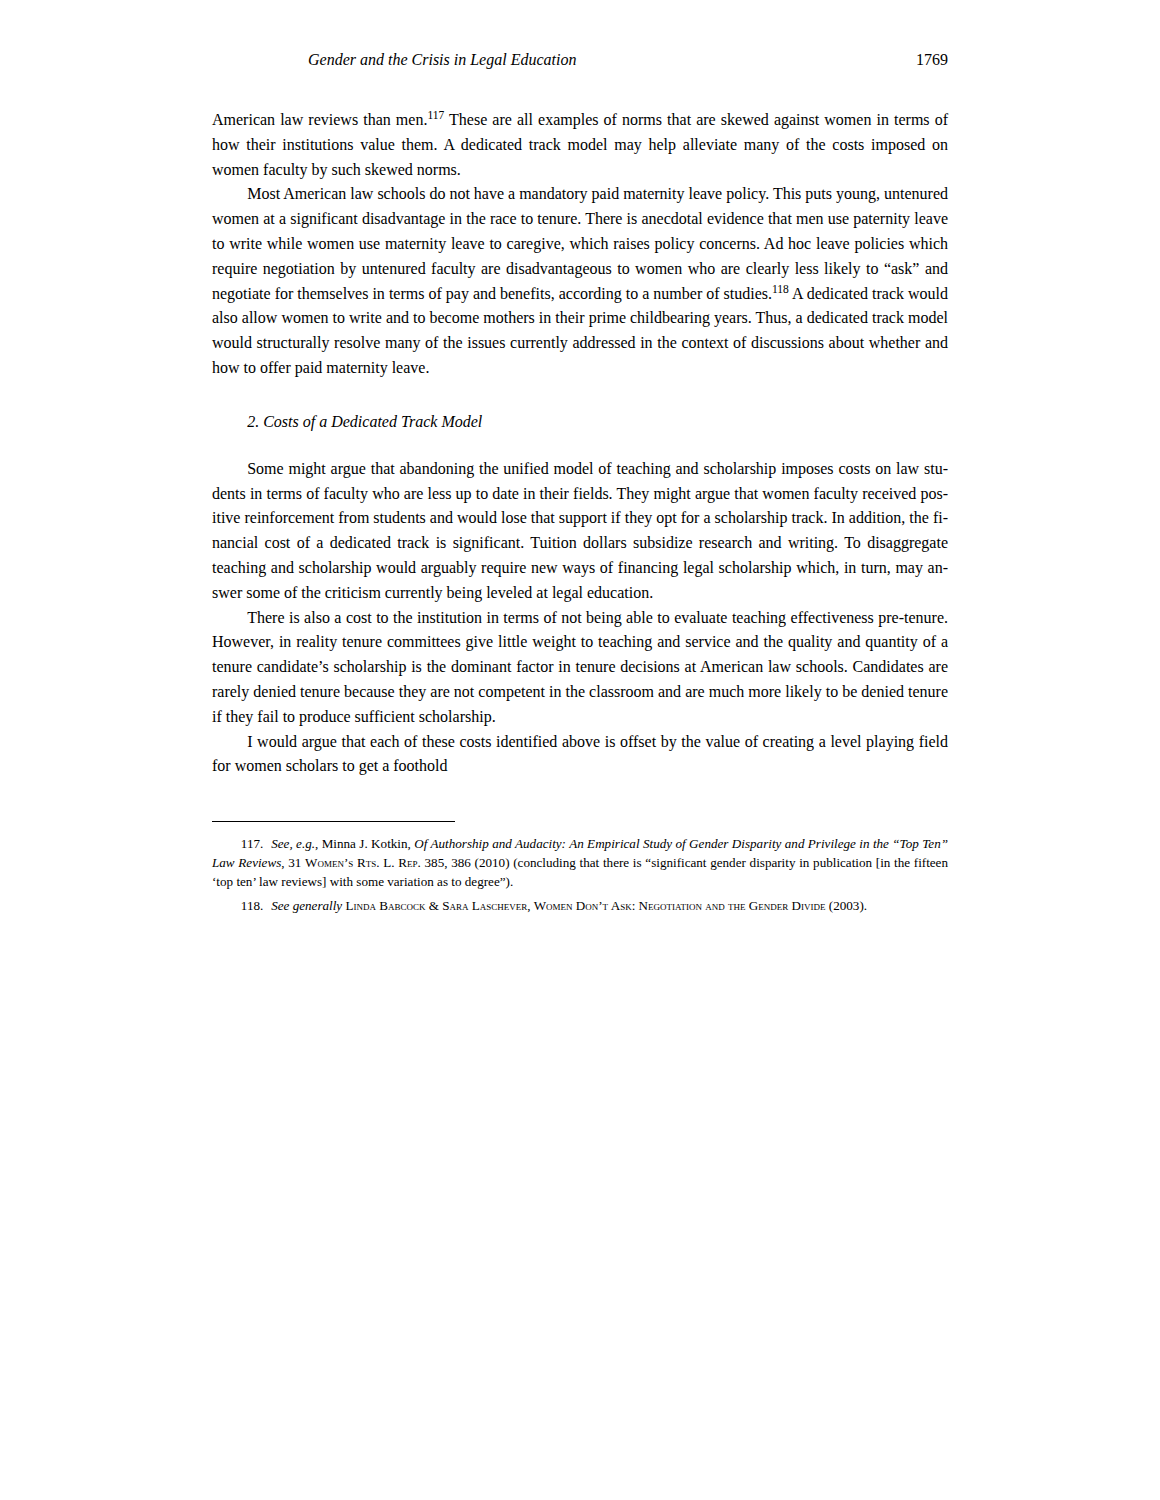Gender and the Crisis in Legal Education 1769
American law reviews than men.117 These are all examples of norms that are skewed against women in terms of how their institutions value them. A dedicated track model may help alleviate many of the costs imposed on women faculty by such skewed norms.
Most American law schools do not have a mandatory paid maternity leave policy. This puts young, untenured women at a significant disadvantage in the race to tenure. There is anecdotal evidence that men use paternity leave to write while women use maternity leave to caregive, which raises policy concerns. Ad hoc leave policies which require negotiation by untenured faculty are disadvantageous to women who are clearly less likely to “ask” and negotiate for themselves in terms of pay and benefits, according to a number of studies.118 A dedicated track would also allow women to write and to become mothers in their prime childbearing years. Thus, a dedicated track model would structurally resolve many of the issues currently addressed in the context of discussions about whether and how to offer paid maternity leave.
2. Costs of a Dedicated Track Model
Some might argue that abandoning the unified model of teaching and scholarship imposes costs on law students in terms of faculty who are less up to date in their fields. They might argue that women faculty received positive reinforcement from students and would lose that support if they opt for a scholarship track. In addition, the financial cost of a dedicated track is significant. Tuition dollars subsidize research and writing. To disaggregate teaching and scholarship would arguably require new ways of financing legal scholarship which, in turn, may answer some of the criticism currently being leveled at legal education.
There is also a cost to the institution in terms of not being able to evaluate teaching effectiveness pre-tenure. However, in reality tenure committees give little weight to teaching and service and the quality and quantity of a tenure candidate’s scholarship is the dominant factor in tenure decisions at American law schools. Candidates are rarely denied tenure because they are not competent in the classroom and are much more likely to be denied tenure if they fail to produce sufficient scholarship.
I would argue that each of these costs identified above is offset by the value of creating a level playing field for women scholars to get a foothold
117. See, e.g., Minna J. Kotkin, Of Authorship and Audacity: An Empirical Study of Gender Disparity and Privilege in the “Top Ten” Law Reviews, 31 Women’s Rts. L. Rep. 385, 386 (2010) (concluding that there is “significant gender disparity in publication [in the fifteen ‘top ten’ law reviews] with some variation as to degree”).
118. See generally Linda Babcock & Sara Laschever, Women Don’t Ask: Negotiation and the Gender Divide (2003).